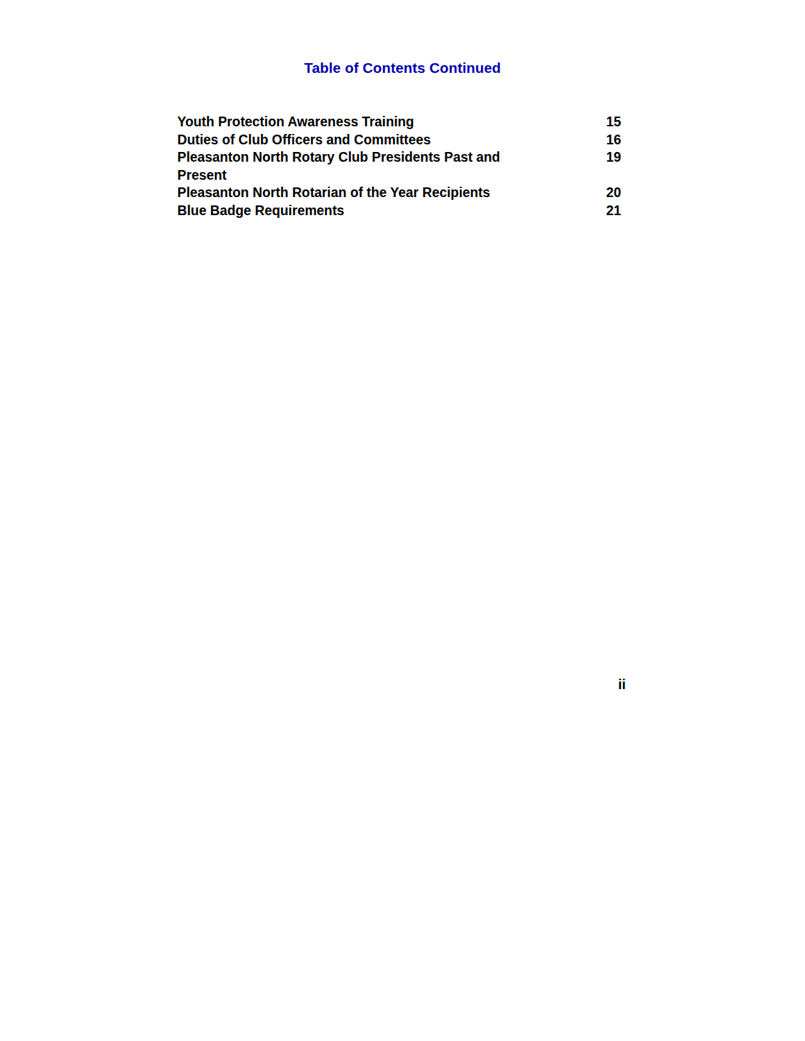Table of Contents Continued
| Youth Protection Awareness Training | 15 |
| Duties of Club Officers and Committees | 16 |
| Pleasanton North Rotary Club Presidents Past and Present | 19 |
| Pleasanton North Rotarian of the Year Recipients | 20 |
| Blue Badge Requirements | 21 |
ii